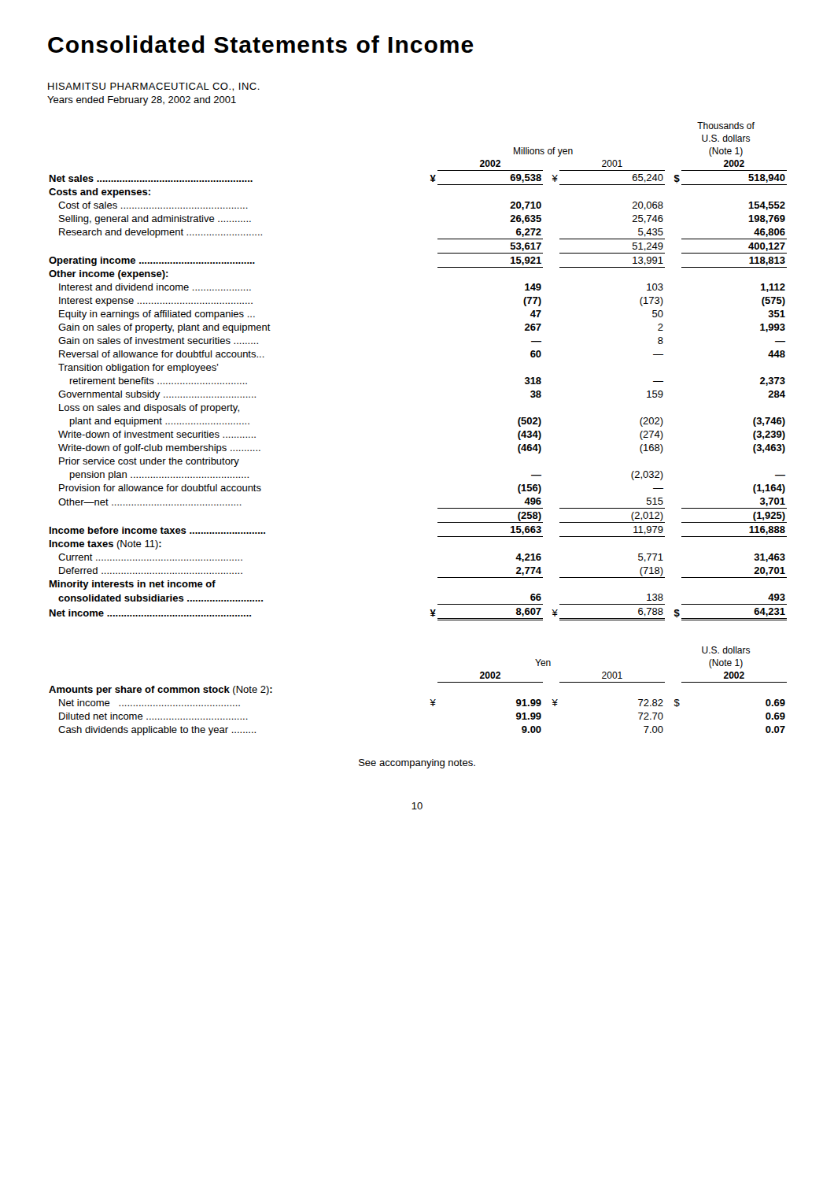Consolidated Statements of Income
HISAMITSU PHARMACEUTICAL CO., INC.
Years ended February 28, 2002 and 2001
| | | Thousands of |
| | | U.S. dollars |
| | Millions of yen | (Note 1) |
| | | 2002 | | 2001 | | 2002 |
| Net sales ....................................................... | ¥ | 69,538 | ¥ | 65,240 | $ | 518,940 |
| Costs and expenses: | | | | | | |
| Cost of sales ............................................. | | 20,710 | | 20,068 | | 154,552 |
| Selling, general and administrative ............ | | 26,635 | | 25,746 | | 198,769 |
| Research and development ........................... | | 6,272 | | 5,435 | | 46,806 |
| | | 53,617 | | 51,249 | | 400,127 |
| Operating income ......................................... | | 15,921 | | 13,991 | | 118,813 |
| Other income (expense): | | | | | | |
| Interest and dividend income ..................... | | 149 | | 103 | | 1,112 |
| Interest expense ......................................... | | (77) | | (173) | | (575) |
| Equity in earnings of affiliated companies ... | | 47 | | 50 | | 351 |
| Gain on sales of property, plant and equipment | | 267 | | 2 | | 1,993 |
| Gain on sales of investment securities ......... | | — | | 8 | | — |
| Reversal of allowance for doubtful accounts ... | | 60 | | — | | 448 |
| Transition obligation for employees' | | | | | | |
| retirement benefits ................................ | | 318 | | — | | 2,373 |
| Governmental subsidy ................................. | | 38 | | 159 | | 284 |
| Loss on sales and disposals of property, | | | | | | |
| plant and equipment .............................. | | (502) | | (202) | | (3,746) |
| Write-down of investment securities ............ | | (434) | | (274) | | (3,239) |
| Write-down of golf-club memberships ........... | | (464) | | (168) | | (3,463) |
| Prior service cost under the contributory | | | | | | |
| pension plan .......................................... | | — | | (2,032) | | — |
| Provision for allowance for doubtful accounts | | (156) | | — | | (1,164) |
| Other—net .............................................. | | 496 | | 515 | | 3,701 |
| | | (258) | | (2,012) | | (1,925) |
| Income before income taxes ........................... | | 15,663 | | 11,979 | | 116,888 |
| Income taxes (Note 11) : | | | | | | |
| Current .................................................... | | 4,216 | | 5,771 | | 31,463 |
| Deferred .................................................. | | 2,774 | | (718) | | 20,701 |
| Minority interests in net income of | | | | | | |
| consolidated subsidiaries ........................... | | 66 | | 138 | | 493 |
| Net income ................................................... | ¥ | 8,607 | ¥ | 6,788 | $ | 64,231 |
| | | U.S. dollars |
| | Yen | (Note 1) |
| | | 2002 | | 2001 | | 2002 |
| Amounts per share of common stock (Note 2) : | | | | | | |
| Net income ........................................... | ¥ | 91.99 | ¥ | 72.82 | $ | 0.69 |
| Diluted net income .................................... | | 91.99 | | 72.70 | | 0.69 |
| Cash dividends applicable to the year ......... | | 9.00 | | 7.00 | | 0.07 |
See accompanying notes.
10